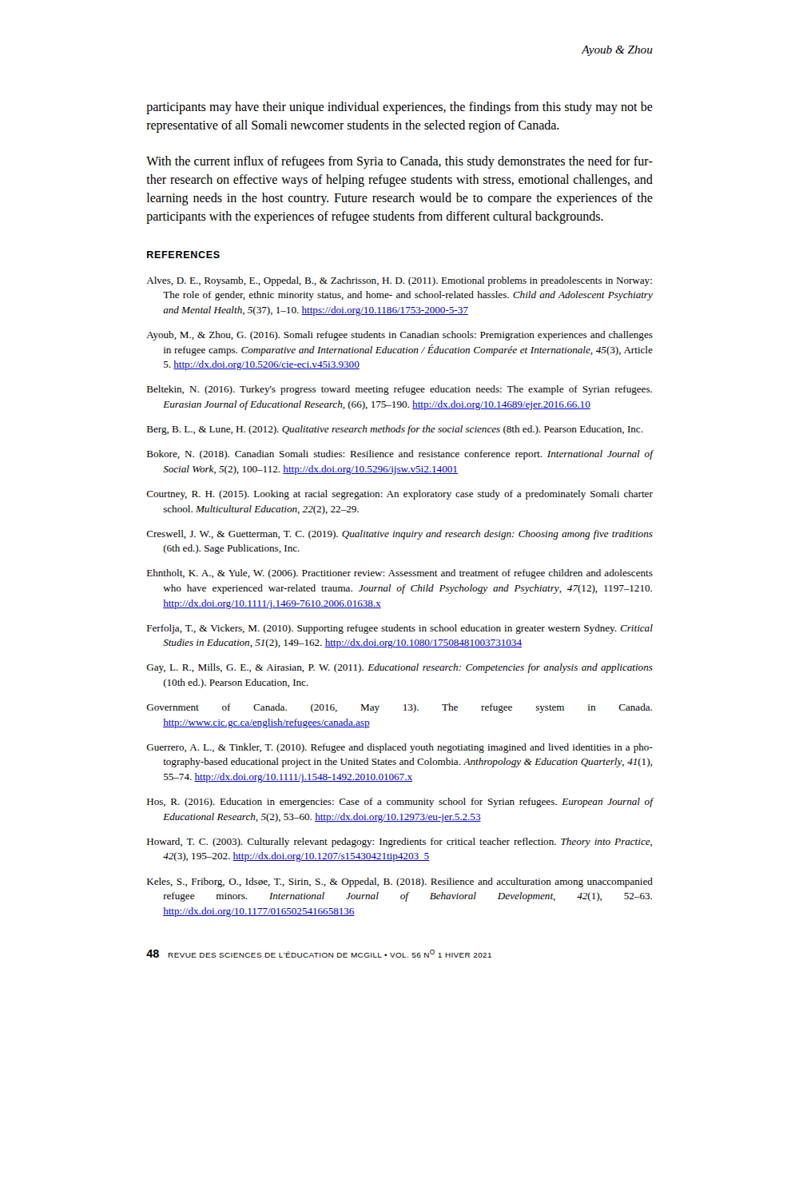Ayoub & Zhou
participants may have their unique individual experiences, the findings from this study may not be representative of all Somali newcomer students in the selected region of Canada.
With the current influx of refugees from Syria to Canada, this study demonstrates the need for further research on effective ways of helping refugee students with stress, emotional challenges, and learning needs in the host country. Future research would be to compare the experiences of the participants with the experiences of refugee students from different cultural backgrounds.
References
Alves, D. E., Roysamb, E., Oppedal, B., & Zachrisson, H. D. (2011). Emotional problems in preadolescents in Norway: The role of gender, ethnic minority status, and home- and school-related hassles. Child and Adolescent Psychiatry and Mental Health, 5(37), 1–10. https://doi.org/10.1186/1753-2000-5-37
Ayoub, M., & Zhou, G. (2016). Somali refugee students in Canadian schools: Premigration experiences and challenges in refugee camps. Comparative and International Education / Éducation Comparée et Internationale, 45(3), Article 5. http://dx.doi.org/10.5206/cie-eci.v45i3.9300
Beltekin, N. (2016). Turkey's progress toward meeting refugee education needs: The example of Syrian refugees. Eurasian Journal of Educational Research, (66), 175–190. http://dx.doi.org/10.14689/ejer.2016.66.10
Berg, B. L., & Lune, H. (2012). Qualitative research methods for the social sciences (8th ed.). Pearson Education, Inc.
Bokore, N. (2018). Canadian Somali studies: Resilience and resistance conference report. International Journal of Social Work, 5(2), 100–112. http://dx.doi.org/10.5296/ijsw.v5i2.14001
Courtney, R. H. (2015). Looking at racial segregation: An exploratory case study of a predominately Somali charter school. Multicultural Education, 22(2), 22–29.
Creswell, J. W., & Guetterman, T. C. (2019). Qualitative inquiry and research design: Choosing among five traditions (6th ed.). Sage Publications, Inc.
Ehntholt, K. A., & Yule, W. (2006). Practitioner review: Assessment and treatment of refugee children and adolescents who have experienced war-related trauma. Journal of Child Psychology and Psychiatry, 47(12), 1197–1210. http://dx.doi.org/10.1111/j.1469-7610.2006.01638.x
Ferfolja, T., & Vickers, M. (2010). Supporting refugee students in school education in greater western Sydney. Critical Studies in Education, 51(2), 149–162. http://dx.doi.org/10.1080/17508481003731034
Gay, L. R., Mills, G. E., & Airasian, P. W. (2011). Educational research: Competencies for analysis and applications (10th ed.). Pearson Education, Inc.
Government of Canada. (2016, May 13). The refugee system in Canada. http://www.cic.gc.ca/english/refugees/canada.asp
Guerrero, A. L., & Tinkler, T. (2010). Refugee and displaced youth negotiating imagined and lived identities in a photography-based educational project in the United States and Colombia. Anthropology & Education Quarterly, 41(1), 55–74. http://dx.doi.org/10.1111/j.1548-1492.2010.01067.x
Hos, R. (2016). Education in emergencies: Case of a community school for Syrian refugees. European Journal of Educational Research, 5(2), 53–60. http://dx.doi.org/10.12973/eu-jer.5.2.53
Howard, T. C. (2003). Culturally relevant pedagogy: Ingredients for critical teacher reflection. Theory into Practice, 42(3), 195–202. http://dx.doi.org/10.1207/s15430421tip4203_5
Keles, S., Friborg, O., Idsøe, T., Sirin, S., & Oppedal, B. (2018). Resilience and acculturation among unaccompanied refugee minors. International Journal of Behavioral Development, 42(1), 52–63. http://dx.doi.org/10.1177/0165025416658136
48 Revue des sciences de l'éducation de McGill • Vol. 56 No 1 Hiver 2021